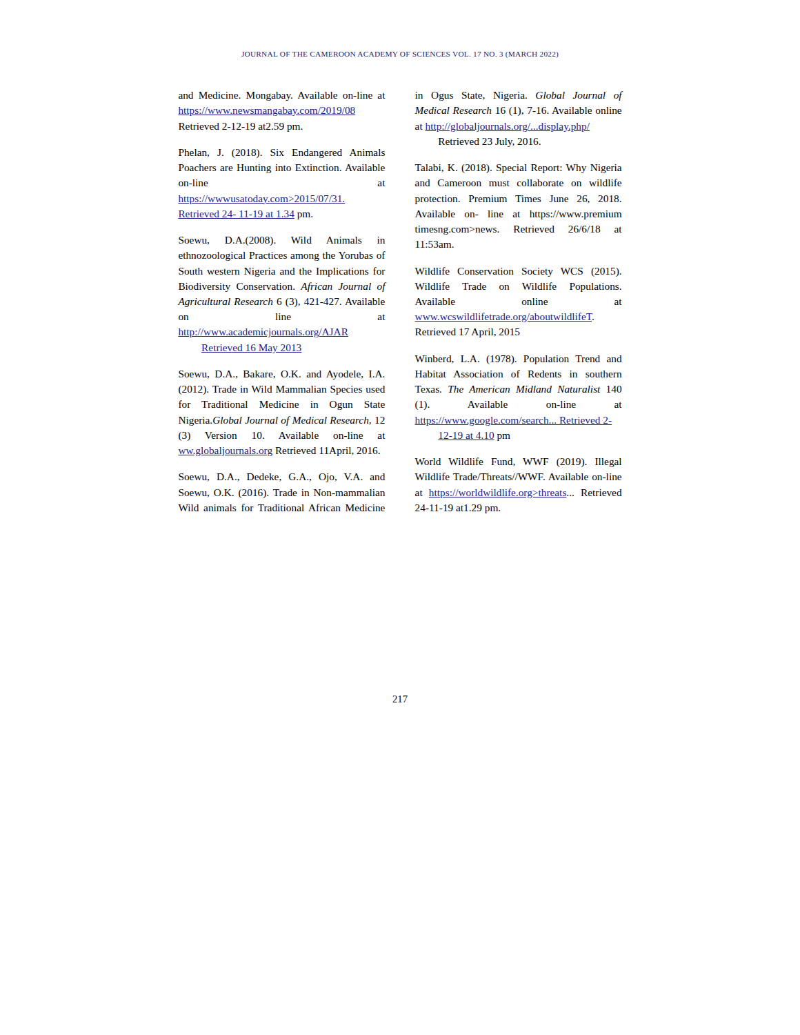Journal of the Cameroon Academy of Sciences Vol. 17 No. 3 (March 2022)
and Medicine. Mongabay. Available on-line at https://www.newsmangabay.com/2019/08 Retrieved 2-12-19 at2.59 pm.
Phelan, J. (2018). Six Endangered Animals Poachers are Hunting into Extinction. Available on-line at https://wwwusatoday.com>2015/07/31. Retrieved 24- 11-19 at 1.34 pm.
Soewu, D.A.(2008). Wild Animals in ethnozoological Practices among the Yorubas of South western Nigeria and the Implications for Biodiversity Conservation. African Journal of Agricultural Research 6 (3), 421-427. Available on line at http://www.academicjournals.org/AJAR Retrieved 16 May 2013
Soewu, D.A., Bakare, O.K. and Ayodele, I.A. (2012). Trade in Wild Mammalian Species used for Traditional Medicine in Ogun State Nigeria.Global Journal of Medical Research, 12 (3) Version 10. Available on-line at ww.globaljournals.org Retrieved 11April, 2016.
Soewu, D.A., Dedeke, G.A., Ojo, V.A. and Soewu, O.K. (2016). Trade in Non-mammalian Wild animals for Traditional African Medicine in Ogus State, Nigeria. Global Journal of Medical Research 16 (1), 7-16. Available online at http://globaljournals.org/...display.php/ Retrieved 23 July, 2016.
Talabi, K. (2018). Special Report: Why Nigeria and Cameroon must collaborate on wildlife protection. Premium Times June 26, 2018. Available on- line at https://www.premium timesng.com>news. Retrieved 26/6/18 at 11:53am.
Wildlife Conservation Society WCS (2015). Wildlife Trade on Wildlife Populations. Available online at www.wcswildlifetrade.org/aboutwildlifeT. Retrieved 17 April, 2015
Winberd, L.A. (1978). Population Trend and Habitat Association of Redents in southern Texas. The American Midland Naturalist 140 (1). Available on-line at https://www.google.com/search... Retrieved 2- 12-19 at 4.10 pm
World Wildlife Fund, WWF (2019). Illegal Wildlife Trade/Threats//WWF. Available on-line at https://worldwildlife.org>threats... Retrieved 24-11-19 at1.29 pm.
217